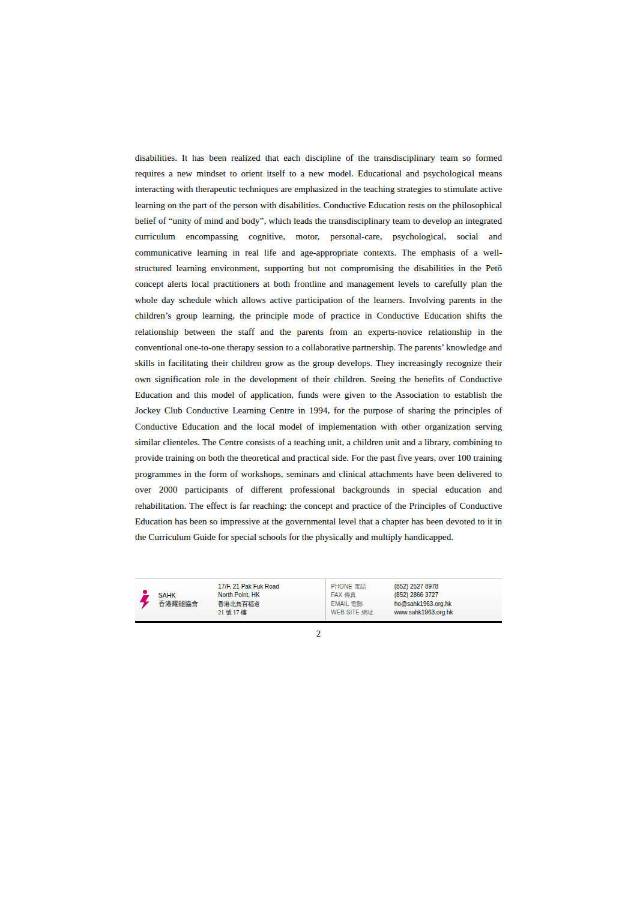disabilities. It has been realized that each discipline of the transdisciplinary team so formed requires a new mindset to orient itself to a new model. Educational and psychological means interacting with therapeutic techniques are emphasized in the teaching strategies to stimulate active learning on the part of the person with disabilities. Conductive Education rests on the philosophical belief of “unity of mind and body”, which leads the transdisciplinary team to develop an integrated curriculum encompassing cognitive, motor, personal-care, psychological, social and communicative learning in real life and age-appropriate contexts. The emphasis of a well-structured learning environment, supporting but not compromising the disabilities in the Petö concept alerts local practitioners at both frontline and management levels to carefully plan the whole day schedule which allows active participation of the learners. Involving parents in the children’s group learning, the principle mode of practice in Conductive Education shifts the relationship between the staff and the parents from an experts-novice relationship in the conventional one-to-one therapy session to a collaborative partnership. The parents’ knowledge and skills in facilitating their children grow as the group develops. They increasingly recognize their own signification role in the development of their children. Seeing the benefits of Conductive Education and this model of application, funds were given to the Association to establish the Jockey Club Conductive Learning Centre in 1994, for the purpose of sharing the principles of Conductive Education and the local model of implementation with other organization serving similar clienteles. The Centre consists of a teaching unit, a children unit and a library, combining to provide training on both the theoretical and practical side. For the past five years, over 100 training programmes in the form of workshops, seminars and clinical attachments have been delivered to over 2000 participants of different professional backgrounds in special education and rehabilitation. The effect is far reaching: the concept and practice of the Principles of Conductive Education has been so impressive at the governmental level that a chapter has been devoted to it in the Curriculum Guide for special schools for the physically and multiply handicapped.
| SAHK 香港耀能協會 | 17/F, 21 Pak Fuk Road North Point, HK 香港北角百福道 21 號 17 樓 | PHONE 電話 FAX 傳真 EMAIL 電郵 WEB SITE 網址 | (852) 2527 8978 (852) 2866 3727 ho@sahk1963.org.hk www.sahk1963.org.hk |
2